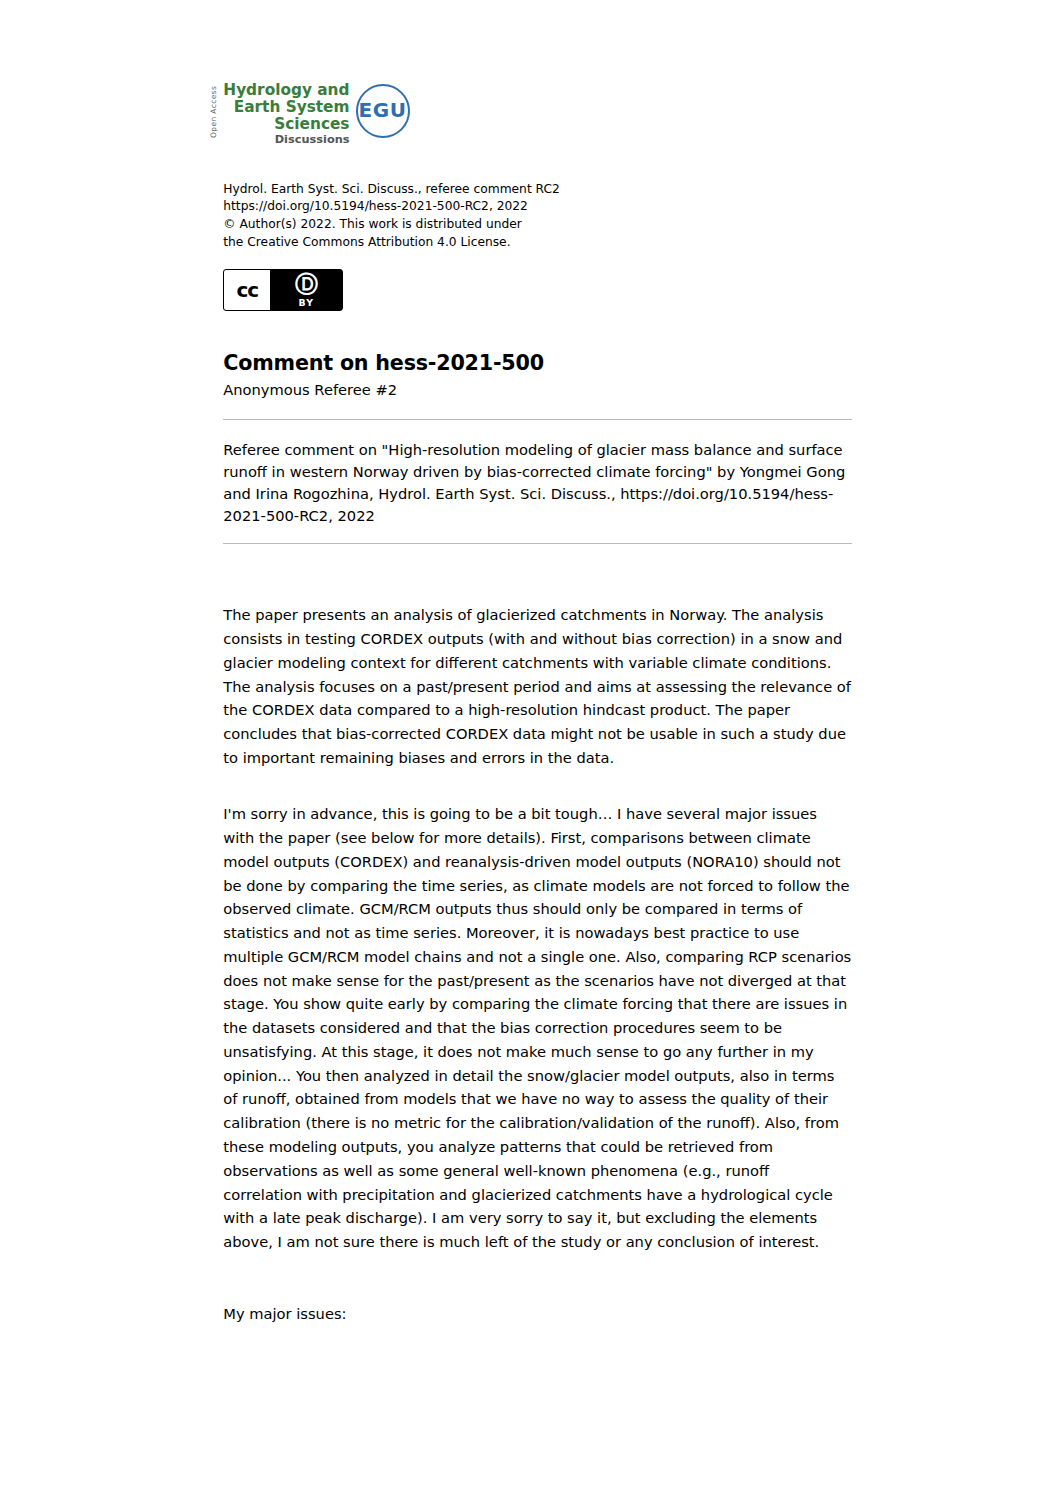Open Access
Hydrology and
Earth System
Sciences
Discussions
EGU
Hydrol. Earth Syst. Sci. Discuss., referee comment RC2
https://doi.org/10.5194/hess-2021-500-RC2, 2022
© Author(s) 2022. This work is distributed under
the Creative Commons Attribution 4.0 License.
cc
Ⓓ
BY
Comment on hess-2021-500
Anonymous Referee #2
Referee comment on "High-resolution modeling of glacier mass balance and surface runoff in western Norway driven by bias-corrected climate forcing" by Yongmei Gong and Irina Rogozhina, Hydrol. Earth Syst. Sci. Discuss., https://doi.org/10.5194/hess-2021-500-RC2, 2022
The paper presents an analysis of glacierized catchments in Norway. The analysis consists in testing CORDEX outputs (with and without bias correction) in a snow and glacier modeling context for different catchments with variable climate conditions. The analysis focuses on a past/present period and aims at assessing the relevance of the CORDEX data compared to a high-resolution hindcast product. The paper concludes that bias-corrected CORDEX data might not be usable in such a study due to important remaining biases and errors in the data.
I'm sorry in advance, this is going to be a bit tough… I have several major issues with the paper (see below for more details). First, comparisons between climate model outputs (CORDEX) and reanalysis-driven model outputs (NORA10) should not be done by comparing the time series, as climate models are not forced to follow the observed climate. GCM/RCM outputs thus should only be compared in terms of statistics and not as time series. Moreover, it is nowadays best practice to use multiple GCM/RCM model chains and not a single one. Also, comparing RCP scenarios does not make sense for the past/present as the scenarios have not diverged at that stage. You show quite early by comparing the climate forcing that there are issues in the datasets considered and that the bias correction procedures seem to be unsatisfying. At this stage, it does not make much sense to go any further in my opinion... You then analyzed in detail the snow/glacier model outputs, also in terms of runoff, obtained from models that we have no way to assess the quality of their calibration (there is no metric for the calibration/validation of the runoff). Also, from these modeling outputs, you analyze patterns that could be retrieved from observations as well as some general well-known phenomena (e.g., runoff correlation with precipitation and glacierized catchments have a hydrological cycle with a late peak discharge). I am very sorry to say it, but excluding the elements above, I am not sure there is much left of the study or any conclusion of interest.
My major issues: